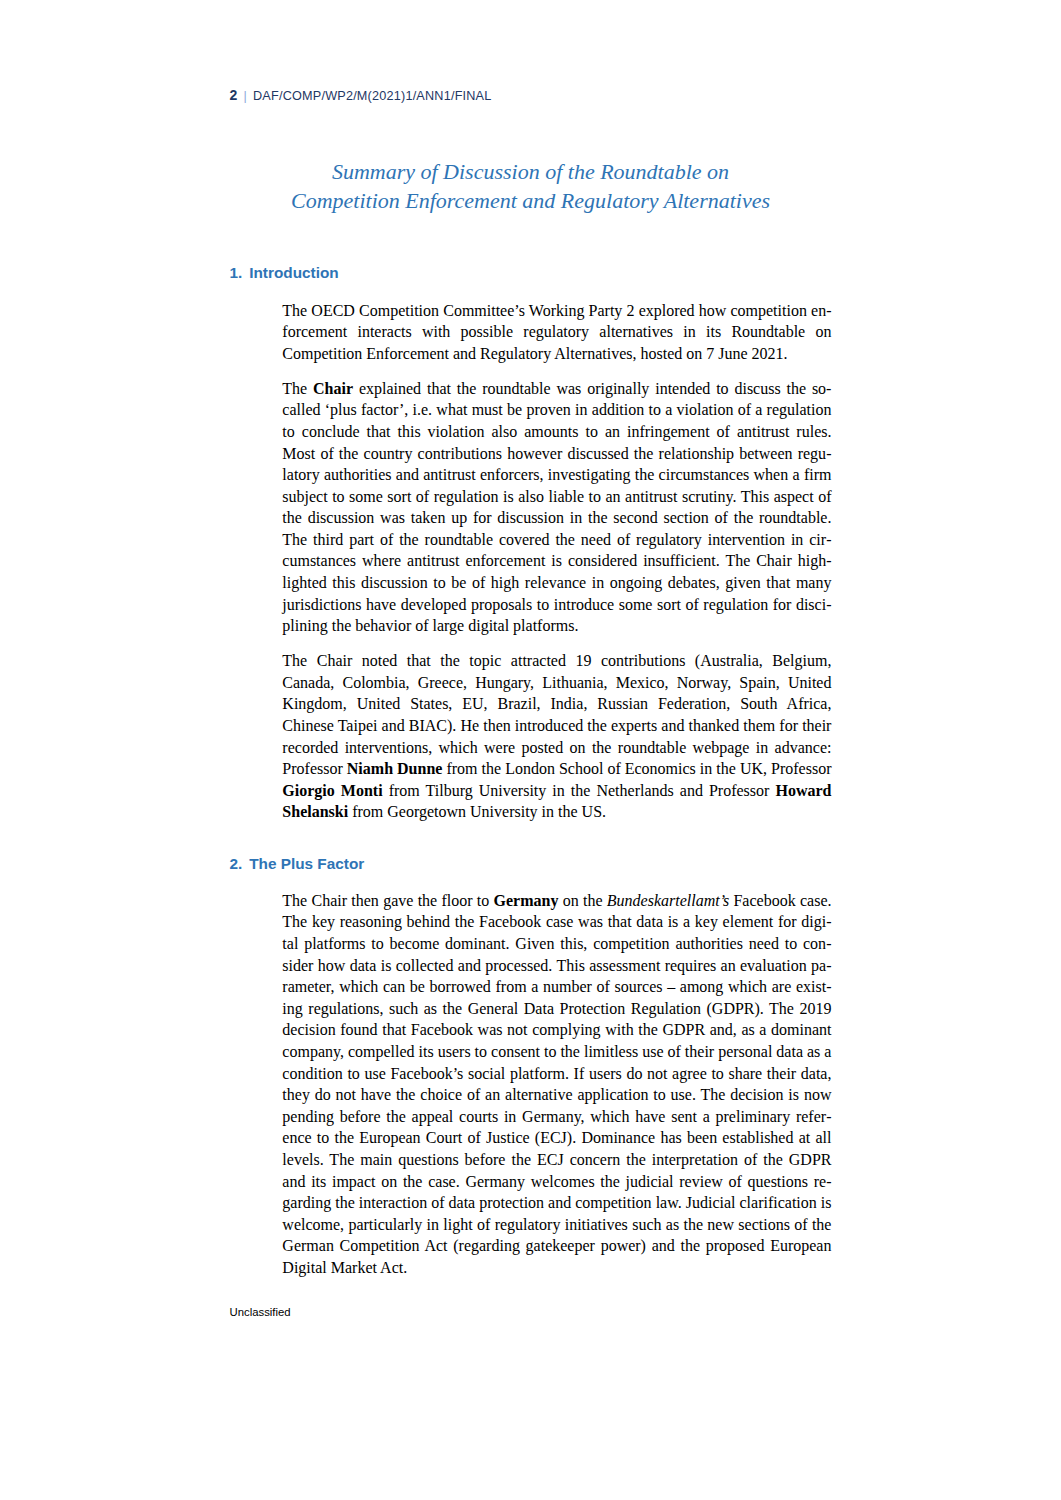2 | DAF/COMP/WP2/M(2021)1/ANN1/FINAL
Summary of Discussion of the Roundtable on
Competition Enforcement and Regulatory Alternatives
1. Introduction
The OECD Competition Committee’s Working Party 2 explored how competition enforcement interacts with possible regulatory alternatives in its Roundtable on Competition Enforcement and Regulatory Alternatives, hosted on 7 June 2021.
The Chair explained that the roundtable was originally intended to discuss the so-called ‘plus factor’, i.e. what must be proven in addition to a violation of a regulation to conclude that this violation also amounts to an infringement of antitrust rules. Most of the country contributions however discussed the relationship between regulatory authorities and antitrust enforcers, investigating the circumstances when a firm subject to some sort of regulation is also liable to an antitrust scrutiny. This aspect of the discussion was taken up for discussion in the second section of the roundtable. The third part of the roundtable covered the need of regulatory intervention in circumstances where antitrust enforcement is considered insufficient. The Chair highlighted this discussion to be of high relevance in ongoing debates, given that many jurisdictions have developed proposals to introduce some sort of regulation for disciplining the behavior of large digital platforms.
The Chair noted that the topic attracted 19 contributions (Australia, Belgium, Canada, Colombia, Greece, Hungary, Lithuania, Mexico, Norway, Spain, United Kingdom, United States, EU, Brazil, India, Russian Federation, South Africa, Chinese Taipei and BIAC). He then introduced the experts and thanked them for their recorded interventions, which were posted on the roundtable webpage in advance: Professor Niamh Dunne from the London School of Economics in the UK, Professor Giorgio Monti from Tilburg University in the Netherlands and Professor Howard Shelanski from Georgetown University in the US.
2. The Plus Factor
The Chair then gave the floor to Germany on the Bundeskartellamt’s Facebook case. The key reasoning behind the Facebook case was that data is a key element for digital platforms to become dominant. Given this, competition authorities need to consider how data is collected and processed. This assessment requires an evaluation parameter, which can be borrowed from a number of sources – among which are existing regulations, such as the General Data Protection Regulation (GDPR). The 2019 decision found that Facebook was not complying with the GDPR and, as a dominant company, compelled its users to consent to the limitless use of their personal data as a condition to use Facebook’s social platform. If users do not agree to share their data, they do not have the choice of an alternative application to use. The decision is now pending before the appeal courts in Germany, which have sent a preliminary reference to the European Court of Justice (ECJ). Dominance has been established at all levels. The main questions before the ECJ concern the interpretation of the GDPR and its impact on the case. Germany welcomes the judicial review of questions regarding the interaction of data protection and competition law. Judicial clarification is welcome, particularly in light of regulatory initiatives such as the new sections of the German Competition Act (regarding gatekeeper power) and the proposed European Digital Market Act.
Unclassified